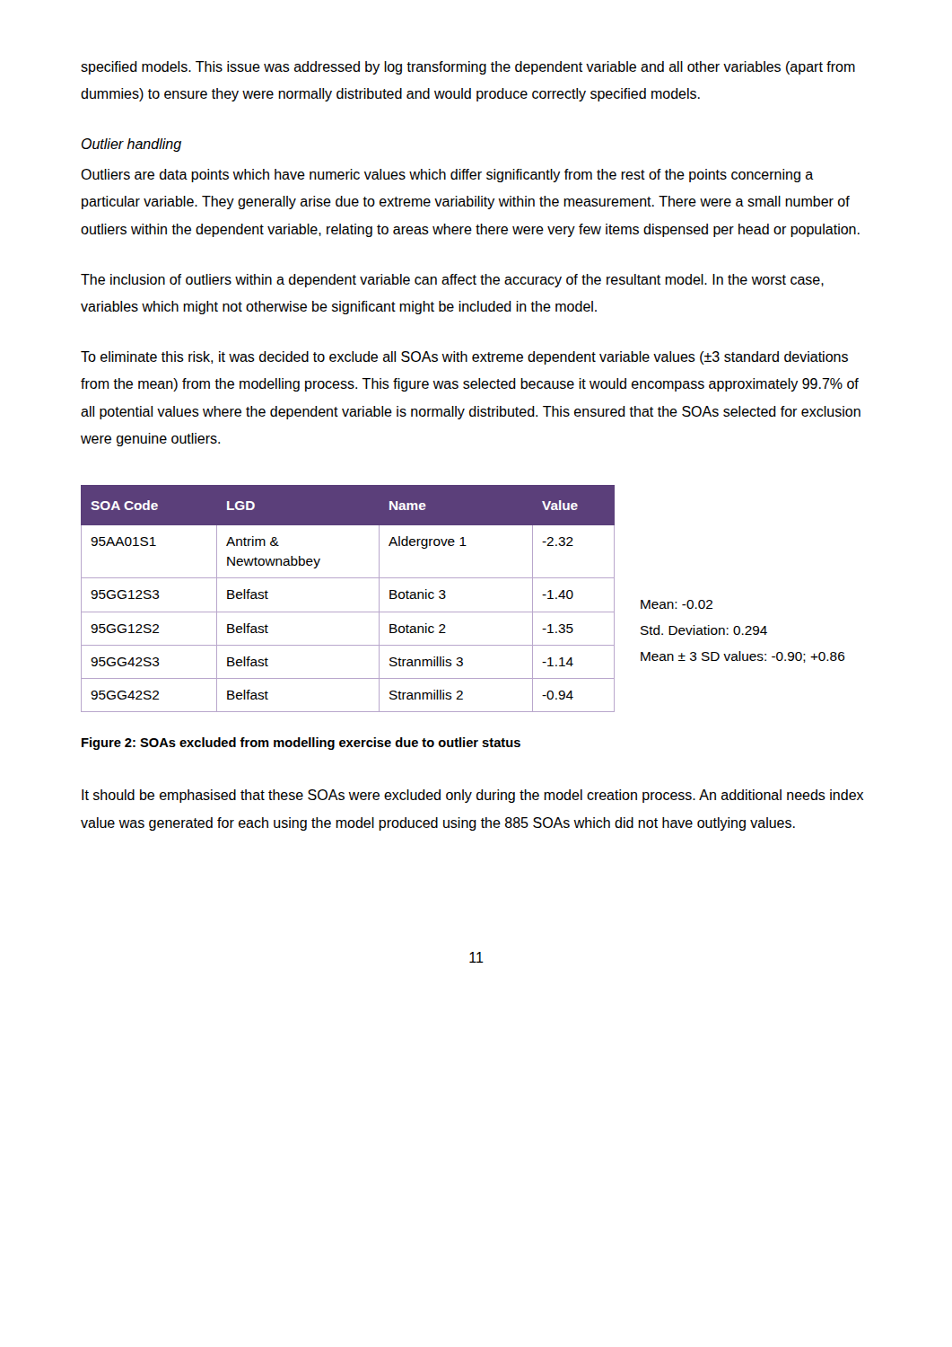specified models. This issue was addressed by log transforming the dependent variable and all other variables (apart from dummies) to ensure they were normally distributed and would produce correctly specified models.
Outlier handling
Outliers are data points which have numeric values which differ significantly from the rest of the points concerning a particular variable. They generally arise due to extreme variability within the measurement. There were a small number of outliers within the dependent variable, relating to areas where there were very few items dispensed per head or population.
The inclusion of outliers within a dependent variable can affect the accuracy of the resultant model. In the worst case, variables which might not otherwise be significant might be included in the model.
To eliminate this risk, it was decided to exclude all SOAs with extreme dependent variable values (±3 standard deviations from the mean) from the modelling process. This figure was selected because it would encompass approximately 99.7% of all potential values where the dependent variable is normally distributed. This ensured that the SOAs selected for exclusion were genuine outliers.
| SOA Code | LGD | Name | Value |
| --- | --- | --- | --- |
| 95AA01S1 | Antrim & Newtownabbey | Aldergrove 1 | -2.32 |
| 95GG12S3 | Belfast | Botanic 3 | -1.40 |
| 95GG12S2 | Belfast | Botanic 2 | -1.35 |
| 95GG42S3 | Belfast | Stranmillis 3 | -1.14 |
| 95GG42S2 | Belfast | Stranmillis 2 | -0.94 |
Mean: -0.02
Std. Deviation: 0.294
Mean ± 3 SD values: -0.90; +0.86
Figure 2: SOAs excluded from modelling exercise due to outlier status
It should be emphasised that these SOAs were excluded only during the model creation process. An additional needs index value was generated for each using the model produced using the 885 SOAs which did not have outlying values.
11